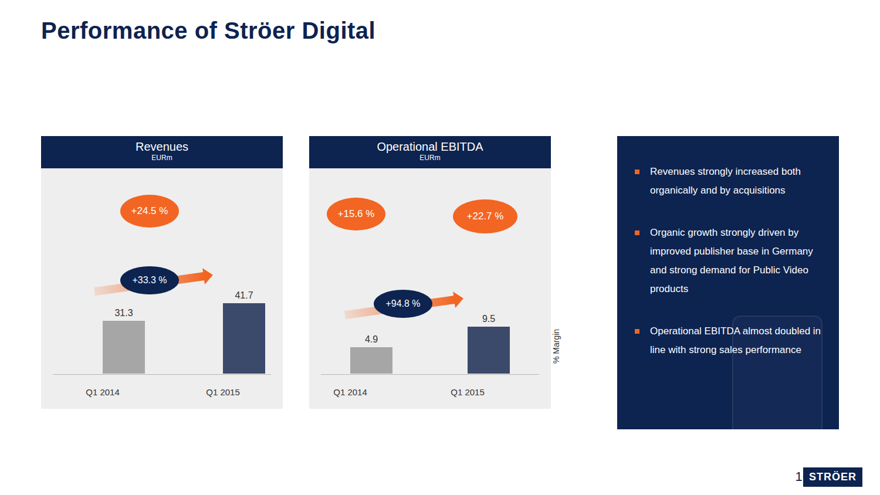Performance of Ströer Digital
Revenues
EURm
31.3
41.7
Q1 2014
Q1 2015
+24.5 %
+33.3 %
Operational EBITDA
EURm
4.9
9.5
Q1 2014
Q1 2015
+15.6 %
+22.7 %
+94.8 %
% Margin
Revenues strongly increased both organically and by acquisitions
Organic growth strongly driven by improved publisher base in Germany and strong demand for Public Video products
Operational EBITDA almost doubled in line with strong sales performance
16
STRÖER